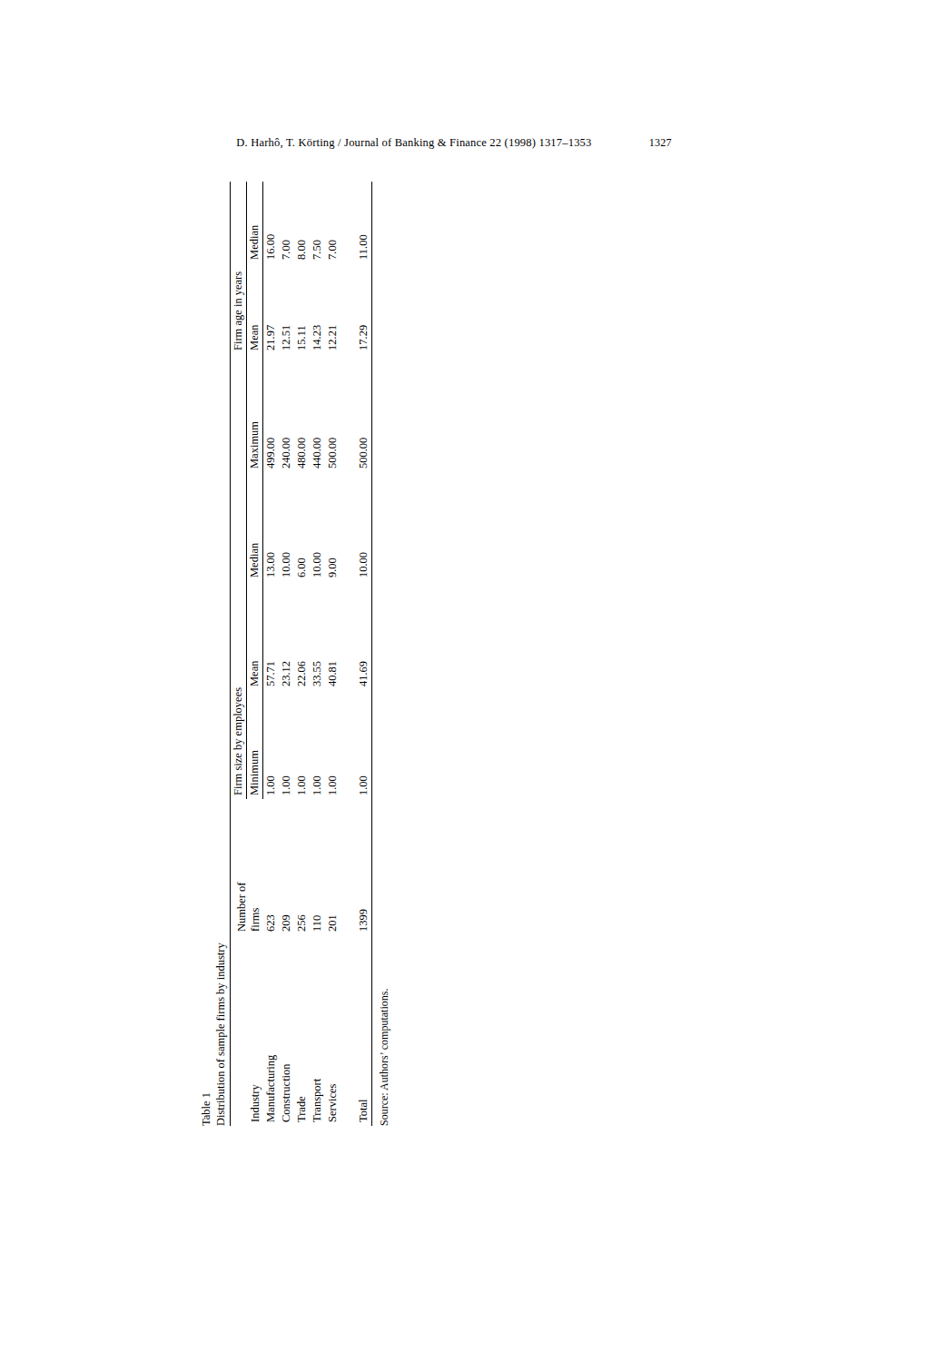D. Harhô, T. Körting / Journal of Banking & Finance 22 (1998) 1317–1353 1327
Table 1 Distribution of sample firms by industry
| Industry | Number of firms | Firm size by employees | Firm age in years |
| --- | --- | --- | --- |
| Minimum | Mean | Median | Maximum | Mean | Median |
| Manufacturing | 623 | 1.00 | 57.71 | 13.00 | 499.00 | 21.97 | 16.00 |
| Construction | 209 | 1.00 | 23.12 | 10.00 | 240.00 | 12.51 | 7.00 |
| Trade | 256 | 1.00 | 22.06 | 6.00 | 480.00 | 15.11 | 8.00 |
| Transport | 110 | 1.00 | 33.55 | 10.00 | 440.00 | 14.23 | 7.50 |
| Services | 201 | 1.00 | 40.81 | 9.00 | 500.00 | 12.21 | 7.00 |
| Total | 1399 | 1.00 | 41.69 | 10.00 | 500.00 | 17.29 | 11.00 |
Source: Authors’ computations.